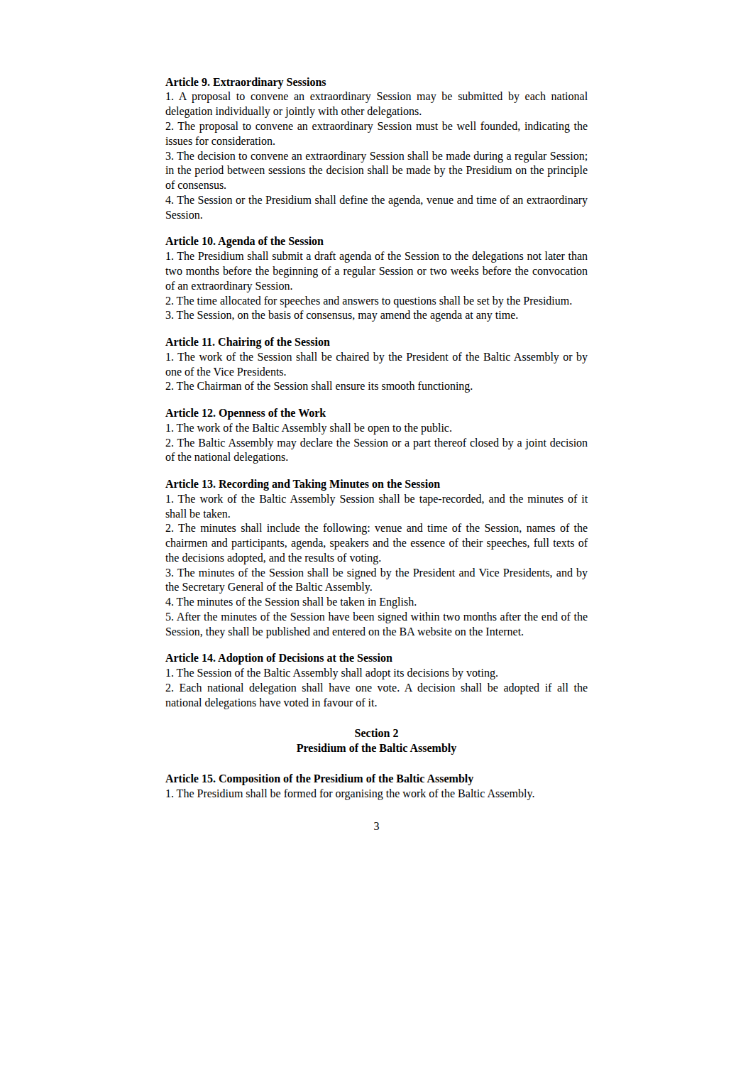Article 9. Extraordinary Sessions
1. A proposal to convene an extraordinary Session may be submitted by each national delegation individually or jointly with other delegations.
2. The proposal to convene an extraordinary Session must be well founded, indicating the issues for consideration.
3. The decision to convene an extraordinary Session shall be made during a regular Session; in the period between sessions the decision shall be made by the Presidium on the principle of consensus.
4. The Session or the Presidium shall define the agenda, venue and time of an extraordinary Session.
Article 10. Agenda of the Session
1. The Presidium shall submit a draft agenda of the Session to the delegations not later than two months before the beginning of a regular Session or two weeks before the convocation of an extraordinary Session.
2. The time allocated for speeches and answers to questions shall be set by the Presidium.
3. The Session, on the basis of consensus, may amend the agenda at any time.
Article 11. Chairing of the Session
1. The work of the Session shall be chaired by the President of the Baltic Assembly or by one of the Vice Presidents.
2. The Chairman of the Session shall ensure its smooth functioning.
Article 12. Openness of the Work
1. The work of the Baltic Assembly shall be open to the public.
2. The Baltic Assembly may declare the Session or a part thereof closed by a joint decision of the national delegations.
Article 13. Recording and Taking Minutes on the Session
1. The work of the Baltic Assembly Session shall be tape-recorded, and the minutes of it shall be taken.
2. The minutes shall include the following: venue and time of the Session, names of the chairmen and participants, agenda, speakers and the essence of their speeches, full texts of the decisions adopted, and the results of voting.
3. The minutes of the Session shall be signed by the President and Vice Presidents, and by the Secretary General of the Baltic Assembly.
4. The minutes of the Session shall be taken in English.
5. After the minutes of the Session have been signed within two months after the end of the Session, they shall be published and entered on the BA website on the Internet.
Article 14. Adoption of Decisions at the Session
1. The Session of the Baltic Assembly shall adopt its decisions by voting.
2. Each national delegation shall have one vote. A decision shall be adopted if all the national delegations have voted in favour of it.
Section 2 Presidium of the Baltic Assembly
Article 15. Composition of the Presidium of the Baltic Assembly
1. The Presidium shall be formed for organising the work of the Baltic Assembly.
3